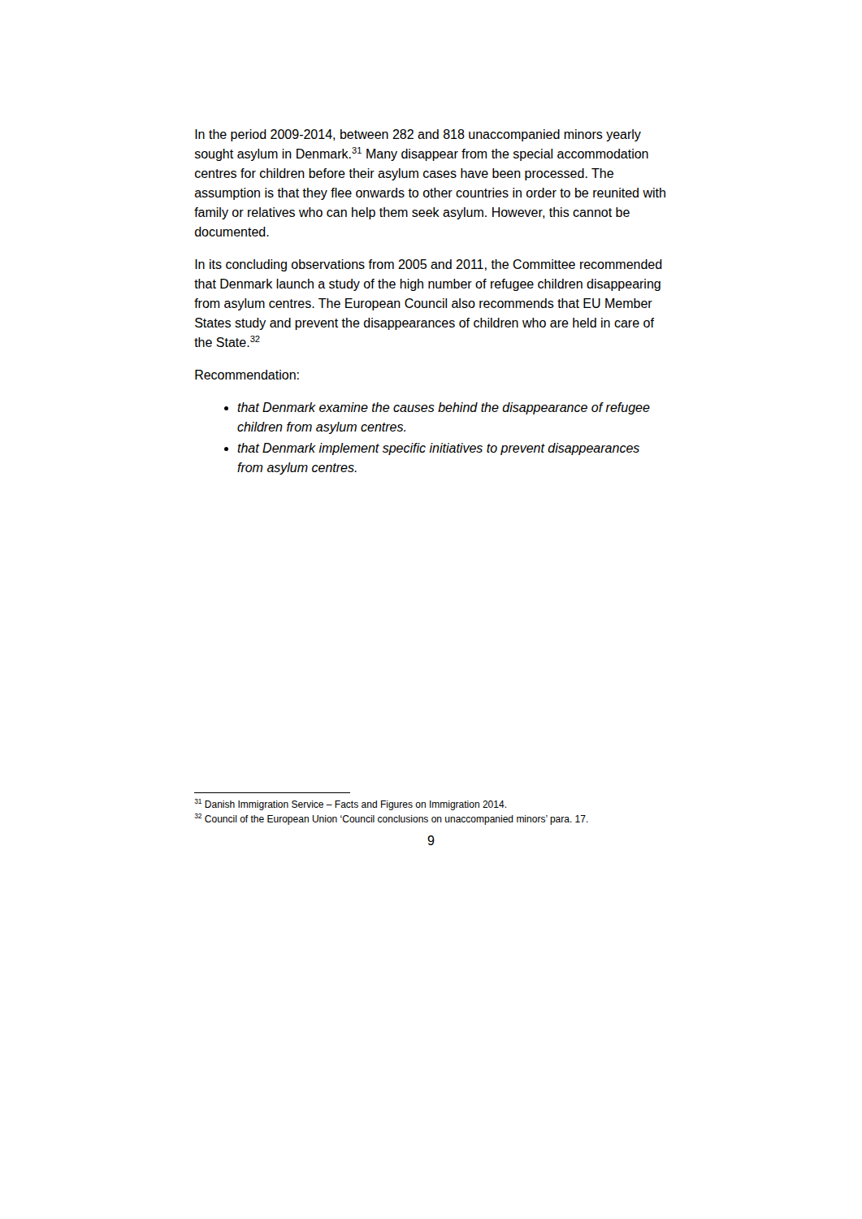In the period 2009-2014, between 282 and 818 unaccompanied minors yearly sought asylum in Denmark.31 Many disappear from the special accommodation centres for children before their asylum cases have been processed. The assumption is that they flee onwards to other countries in order to be reunited with family or relatives who can help them seek asylum. However, this cannot be documented.
In its concluding observations from 2005 and 2011, the Committee recommended that Denmark launch a study of the high number of refugee children disappearing from asylum centres. The European Council also recommends that EU Member States study and prevent the disappearances of children who are held in care of the State.32
Recommendation:
that Denmark examine the causes behind the disappearance of refugee children from asylum centres.
that Denmark implement specific initiatives to prevent disappearances from asylum centres.
31 Danish Immigration Service – Facts and Figures on Immigration 2014.
32 Council of the European Union ‘Council conclusions on unaccompanied minors’ para. 17.
9